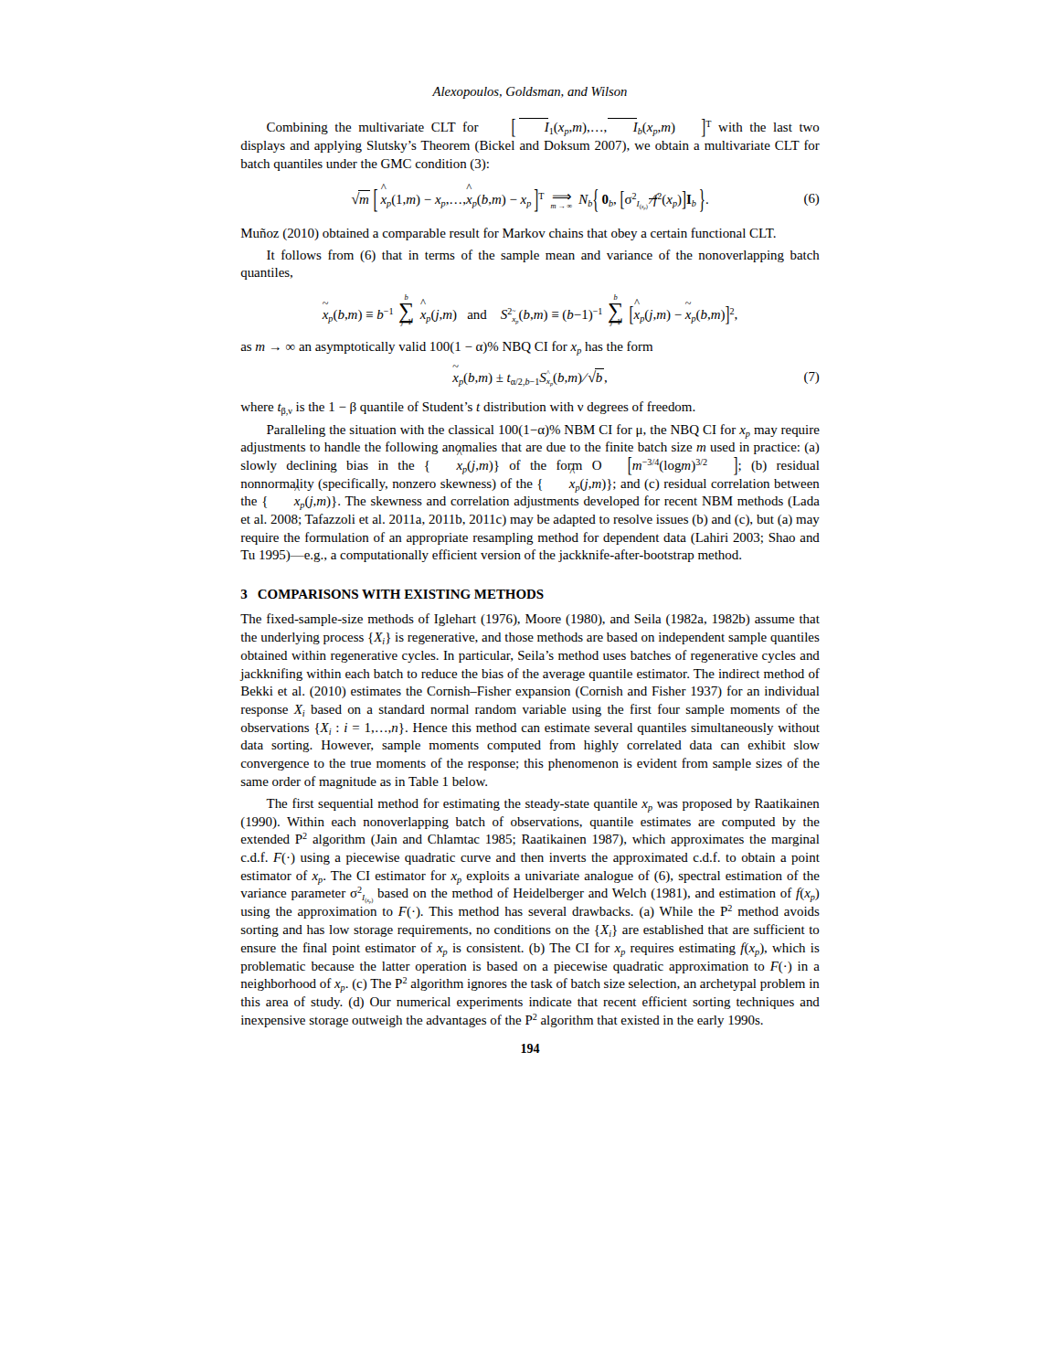Alexopoulos, Goldsman, and Wilson
Combining the multivariate CLT for [ I1(xp,m),…,Ib(xp,m)]T with the last two displays and applying Slutsky’s Theorem (Bickel and Doksum 2007), we obtain a multivariate CLT for batch quantiles under the GMC condition (3):
m [ xp(1,m) − xp,…,xp(b,m) − xp ]T ⟹m → ∞ Nb{ 0b, [σ2I(xp) ∕f2(xp)] Ib }. (6)
Muñoz (2010) obtained a comparable result for Markov chains that obey a certain functional CLT.
It follows from (6) that in terms of the sample mean and variance of the nonoverlapping batch quantiles,
xp(b,m) ≡ b−1 b∑j=1 xp(j,m) and S2xp(b,m) ≡ (b−1)−1 b∑j=1 [xp(j,m) − xp(b,m)]2,
as m → ∞ an asymptotically valid 100(1 − α)% NBQ CI for xp has the form
xp(b,m) ± tα/2,b−1Sxp(b,m)∕b, (7)
where tβ,ν is the 1 − β quantile of Student’s t distribution with ν degrees of freedom.
Paralleling the situation with the classical 100(1−α)% NBM CI for μ, the NBQ CI for xp may require adjustments to handle the following anomalies that are due to the finite batch size m used in practice: (a) slowly declining bias in the {xp(j,m)} of the form O[m−3/4(logm)3/2]; (b) residual nonnormality (specifically, nonzero skewness) of the {xp(j,m)}; and (c) residual correlation between the {xp(j,m)}. The skewness and correlation adjustments developed for recent NBM methods (Lada et al. 2008; Tafazzoli et al. 2011a, 2011b, 2011c) may be adapted to resolve issues (b) and (c), but (a) may require the formulation of an appropriate resampling method for dependent data (Lahiri 2003; Shao and Tu 1995)—e.g., a computationally efficient version of the jackknife-after-bootstrap method.
3 COMPARISONS WITH EXISTING METHODS
The fixed-sample-size methods of Iglehart (1976), Moore (1980), and Seila (1982a, 1982b) assume that the underlying process {Xi} is regenerative, and those methods are based on independent sample quantiles obtained within regenerative cycles. In particular, Seila’s method uses batches of regenerative cycles and jackknifing within each batch to reduce the bias of the average quantile estimator. The indirect method of Bekki et al. (2010) estimates the Cornish–Fisher expansion (Cornish and Fisher 1937) for an individual response Xi based on a standard normal random variable using the first four sample moments of the observations {Xi : i = 1,…,n}. Hence this method can estimate several quantiles simultaneously without data sorting. However, sample moments computed from highly correlated data can exhibit slow convergence to the true moments of the response; this phenomenon is evident from sample sizes of the same order of magnitude as in Table 1 below.
The first sequential method for estimating the steady-state quantile xp was proposed by Raatikainen (1990). Within each nonoverlapping batch of observations, quantile estimates are computed by the extended P2 algorithm (Jain and Chlamtac 1985; Raatikainen 1987), which approximates the marginal c.d.f. F(·) using a piecewise quadratic curve and then inverts the approximated c.d.f. to obtain a point estimator of xp. The CI estimator for xp exploits a univariate analogue of (6), spectral estimation of the variance parameter σ2I(xp) based on the method of Heidelberger and Welch (1981), and estimation of f(xp) using the approximation to F(·). This method has several drawbacks. (a) While the P2 method avoids sorting and has low storage requirements, no conditions on the {Xi} are established that are sufficient to ensure the final point estimator of xp is consistent. (b) The CI for xp requires estimating f(xp), which is problematic because the latter operation is based on a piecewise quadratic approximation to F(·) in a neighborhood of xp. (c) The P2 algorithm ignores the task of batch size selection, an archetypal problem in this area of study. (d) Our numerical experiments indicate that recent efficient sorting techniques and inexpensive storage outweigh the advantages of the P2 algorithm that existed in the early 1990s.
194